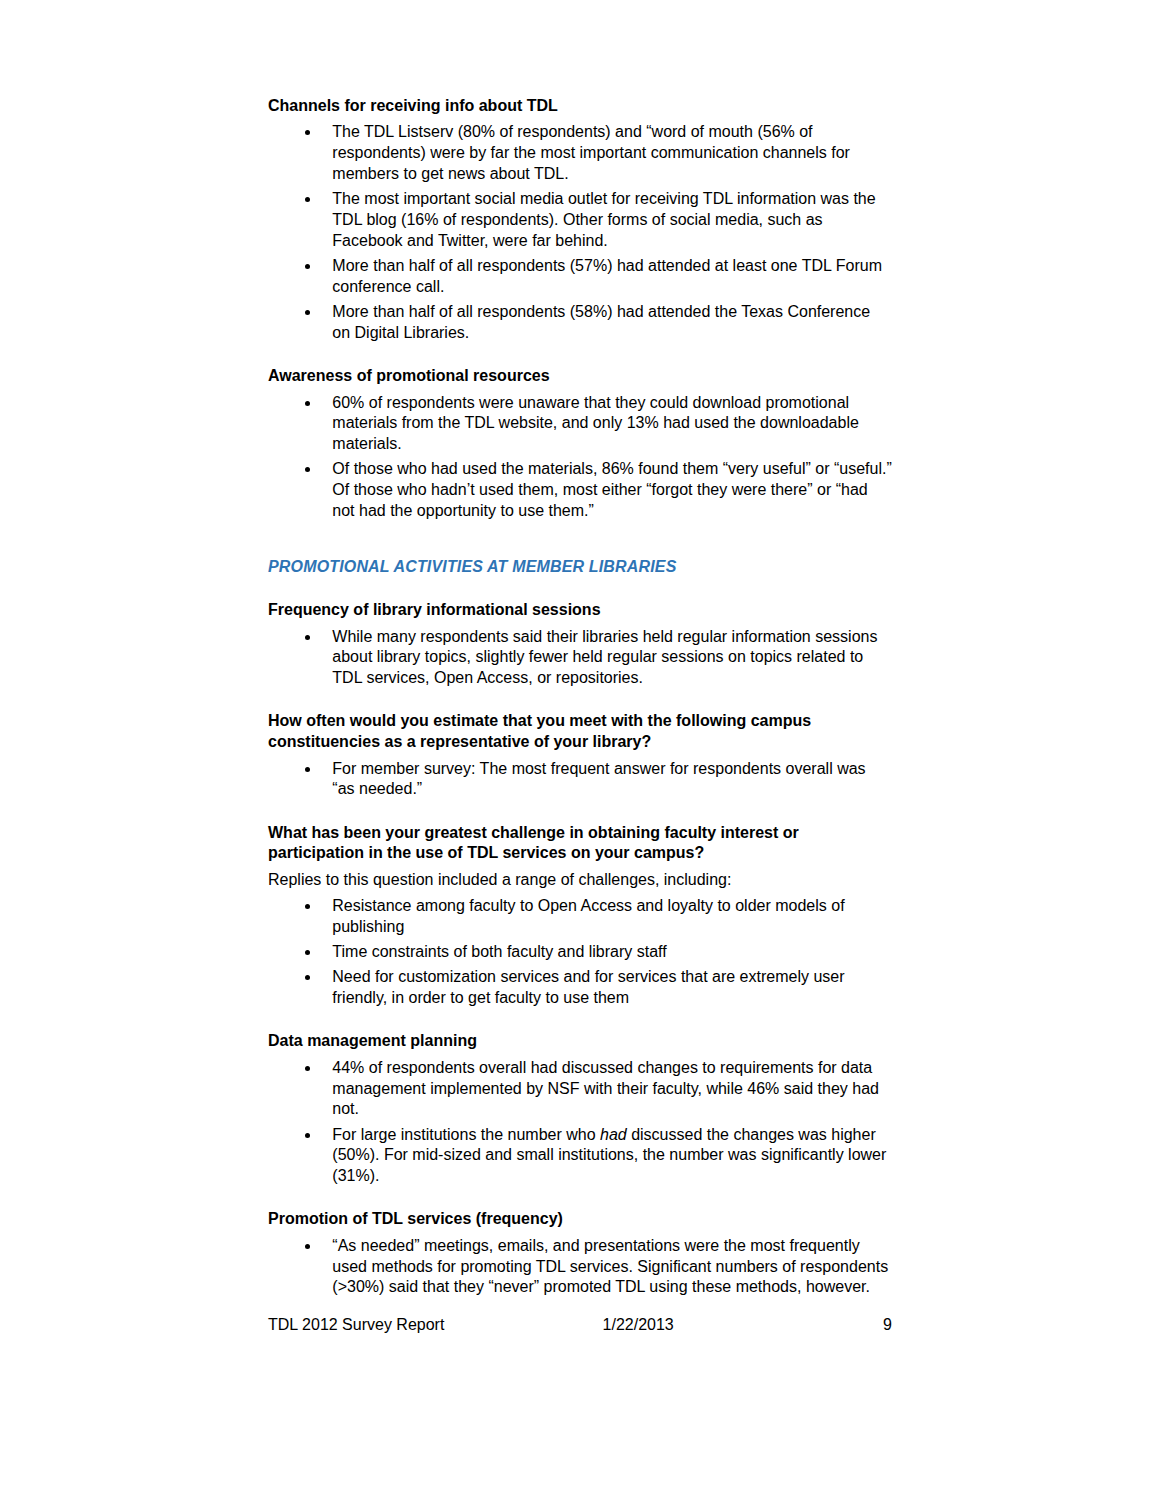Channels for receiving info about TDL
The TDL Listserv (80% of respondents) and “word of mouth (56% of respondents) were by far the most important communication channels for members to get news about TDL.
The most important social media outlet for receiving TDL information was the TDL blog (16% of respondents). Other forms of social media, such as Facebook and Twitter, were far behind.
More than half of all respondents (57%) had attended at least one TDL Forum conference call.
More than half of all respondents (58%) had attended the Texas Conference on Digital Libraries.
Awareness of promotional resources
60% of respondents were unaware that they could download promotional materials from the TDL website, and only 13% had used the downloadable materials.
Of those who had used the materials, 86% found them “very useful” or “useful.” Of those who hadn’t used them, most either “forgot they were there” or “had not had the opportunity to use them.”
PROMOTIONAL ACTIVITIES AT MEMBER LIBRARIES
Frequency of library informational sessions
While many respondents said their libraries held regular information sessions about library topics, slightly fewer held regular sessions on topics related to TDL services, Open Access, or repositories.
How often would you estimate that you meet with the following campus constituencies as a representative of your library?
For member survey: The most frequent answer for respondents overall was “as needed.”
What has been your greatest challenge in obtaining faculty interest or participation in the use of TDL services on your campus?
Replies to this question included a range of challenges, including:
Resistance among faculty to Open Access and loyalty to older models of publishing
Time constraints of both faculty and library staff
Need for customization services and for services that are extremely user friendly, in order to get faculty to use them
Data management planning
44% of respondents overall had discussed changes to requirements for data management implemented by NSF with their faculty, while 46% said they had not.
For large institutions the number who had discussed the changes was higher (50%). For mid-sized and small institutions, the number was significantly lower (31%).
Promotion of TDL services (frequency)
“As needed” meetings, emails, and presentations were the most frequently used methods for promoting TDL services. Significant numbers of respondents (>30%) said that they “never” promoted TDL using these methods, however.
TDL 2012 Survey Report 1/22/2013 9